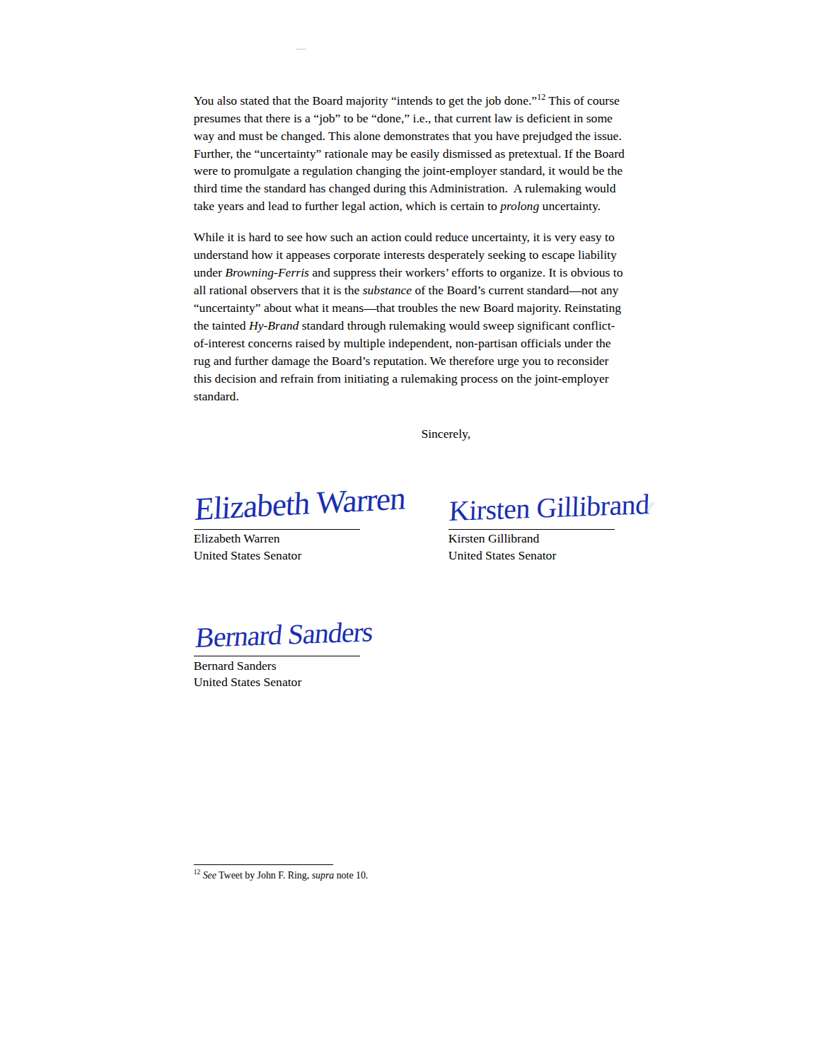—
You also stated that the Board majority “intends to get the job done.”12 This of course presumes that there is a “job” to be “done,” i.e., that current law is deficient in some way and must be changed. This alone demonstrates that you have prejudged the issue. Further, the “uncertainty” rationale may be easily dismissed as pretextual. If the Board were to promulgate a regulation changing the joint-employer standard, it would be the third time the standard has changed during this Administration. A rulemaking would take years and lead to further legal action, which is certain to prolong uncertainty.
While it is hard to see how such an action could reduce uncertainty, it is very easy to understand how it appeases corporate interests desperately seeking to escape liability under Browning-Ferris and suppress their workers’ efforts to organize. It is obvious to all rational observers that it is the substance of the Board’s current standard—not any “uncertainty” about what it means—that troubles the new Board majority. Reinstating the tainted Hy-Brand standard through rulemaking would sweep significant conflict-of-interest concerns raised by multiple independent, non-partisan officials under the rug and further damage the Board’s reputation. We therefore urge you to reconsider this decision and refrain from initiating a rulemaking process on the joint-employer standard.
Sincerely,
Elizabeth Warren
Elizabeth Warren
United States Senator
Kirsten Gillibrand  ⁄⁄
Kirsten Gillibrand
United States Senator
Bernard Sanders
Bernard Sanders
United States Senator
12 See Tweet by John F. Ring, supra note 10.